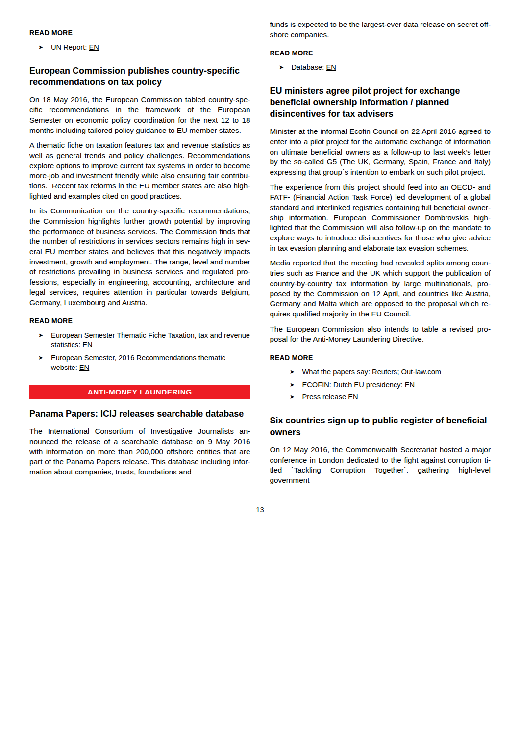READ MORE
UN Report: EN
European Commission publishes country-specific recommendations on tax policy
On 18 May 2016, the European Commission tabled country-specific recommendations in the framework of the European Semester on economic policy coordination for the next 12 to 18 months including tailored policy guidance to EU member states.
A thematic fiche on taxation features tax and revenue statistics as well as general trends and policy challenges. Recommendations explore options to improve current tax systems in order to become more-job and investment friendly while also ensuring fair contributions. Recent tax reforms in the EU member states are also highlighted and examples cited on good practices.
In its Communication on the country-specific recommendations, the Commission highlights further growth potential by improving the performance of business services. The Commission finds that the number of restrictions in services sectors remains high in several EU member states and believes that this negatively impacts investment, growth and employment. The range, level and number of restrictions prevailing in business services and regulated professions, especially in engineering, accounting, architecture and legal services, requires attention in particular towards Belgium, Germany, Luxembourg and Austria.
READ MORE
European Semester Thematic Fiche Taxation, tax and revenue statistics: EN
European Semester, 2016 Recommendations thematic website: EN
ANTI-MONEY LAUNDERING
Panama Papers: ICIJ releases searchable database
The International Consortium of Investigative Journalists announced the release of a searchable database on 9 May 2016 with information on more than 200,000 offshore entities that are part of the Panama Papers release. This database including information about companies, trusts, foundations and
funds is expected to be the largest-ever data release on secret offshore companies.
READ MORE
Database: EN
EU ministers agree pilot project for exchange beneficial ownership information / planned disincentives for tax advisers
Minister at the informal Ecofin Council on 22 April 2016 agreed to enter into a pilot project for the automatic exchange of information on ultimate beneficial owners as a follow-up to last week’s letter by the so-called G5 (The UK, Germany, Spain, France and Italy) expressing that group´s intention to embark on such pilot project.
The experience from this project should feed into an OECD- and FATF- (Financial Action Task Force) led development of a global standard and interlinked registries containing full beneficial ownership information. European Commissioner Dombrovskis highlighted that the Commission will also follow-up on the mandate to explore ways to introduce disincentives for those who give advice in tax evasion planning and elaborate tax evasion schemes.
Media reported that the meeting had revealed splits among countries such as France and the UK which support the publication of country-by-country tax information by large multinationals, proposed by the Commission on 12 April, and countries like Austria, Germany and Malta which are opposed to the proposal which requires qualified majority in the EU Council.
The European Commission also intends to table a revised proposal for the Anti-Money Laundering Directive.
READ MORE
What the papers say: Reuters; Out-law.com
ECOFIN: Dutch EU presidency: EN
Press release EN
Six countries sign up to public register of beneficial owners
On 12 May 2016, the Commonwealth Secretariat hosted a major conference in London dedicated to the fight against corruption titled `Tackling Corruption Together`, gathering high-level government
13